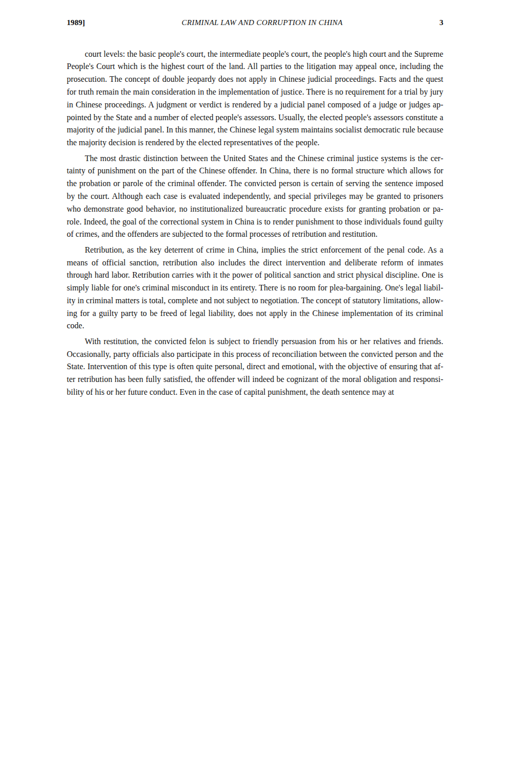1989] CRIMINAL LAW AND CORRUPTION IN CHINA 3
court levels: the basic people's court, the intermediate people's court, the people's high court and the Supreme People's Court which is the highest court of the land. All parties to the litigation may appeal once, including the prosecution. The concept of double jeopardy does not apply in Chinese judicial proceedings. Facts and the quest for truth remain the main consideration in the implementation of justice. There is no requirement for a trial by jury in Chinese proceedings. A judgment or verdict is rendered by a judicial panel composed of a judge or judges appointed by the State and a number of elected people's assessors. Usually, the elected people's assessors constitute a majority of the judicial panel. In this manner, the Chinese legal system maintains socialist democratic rule because the majority decision is rendered by the elected representatives of the people.
The most drastic distinction between the United States and the Chinese criminal justice systems is the certainty of punishment on the part of the Chinese offender. In China, there is no formal structure which allows for the probation or parole of the criminal offender. The convicted person is certain of serving the sentence imposed by the court. Although each case is evaluated independently, and special privileges may be granted to prisoners who demonstrate good behavior, no institutionalized bureaucratic procedure exists for granting probation or parole. Indeed, the goal of the correctional system in China is to render punishment to those individuals found guilty of crimes, and the offenders are subjected to the formal processes of retribution and restitution.
Retribution, as the key deterrent of crime in China, implies the strict enforcement of the penal code. As a means of official sanction, retribution also includes the direct intervention and deliberate reform of inmates through hard labor. Retribution carries with it the power of political sanction and strict physical discipline. One is simply liable for one's criminal misconduct in its entirety. There is no room for plea-bargaining. One's legal liability in criminal matters is total, complete and not subject to negotiation. The concept of statutory limitations, allowing for a guilty party to be freed of legal liability, does not apply in the Chinese implementation of its criminal code.
With restitution, the convicted felon is subject to friendly persuasion from his or her relatives and friends. Occasionally, party officials also participate in this process of reconciliation between the convicted person and the State. Intervention of this type is often quite personal, direct and emotional, with the objective of ensuring that after retribution has been fully satisfied, the offender will indeed be cognizant of the moral obligation and responsibility of his or her future conduct. Even in the case of capital punishment, the death sentence may at